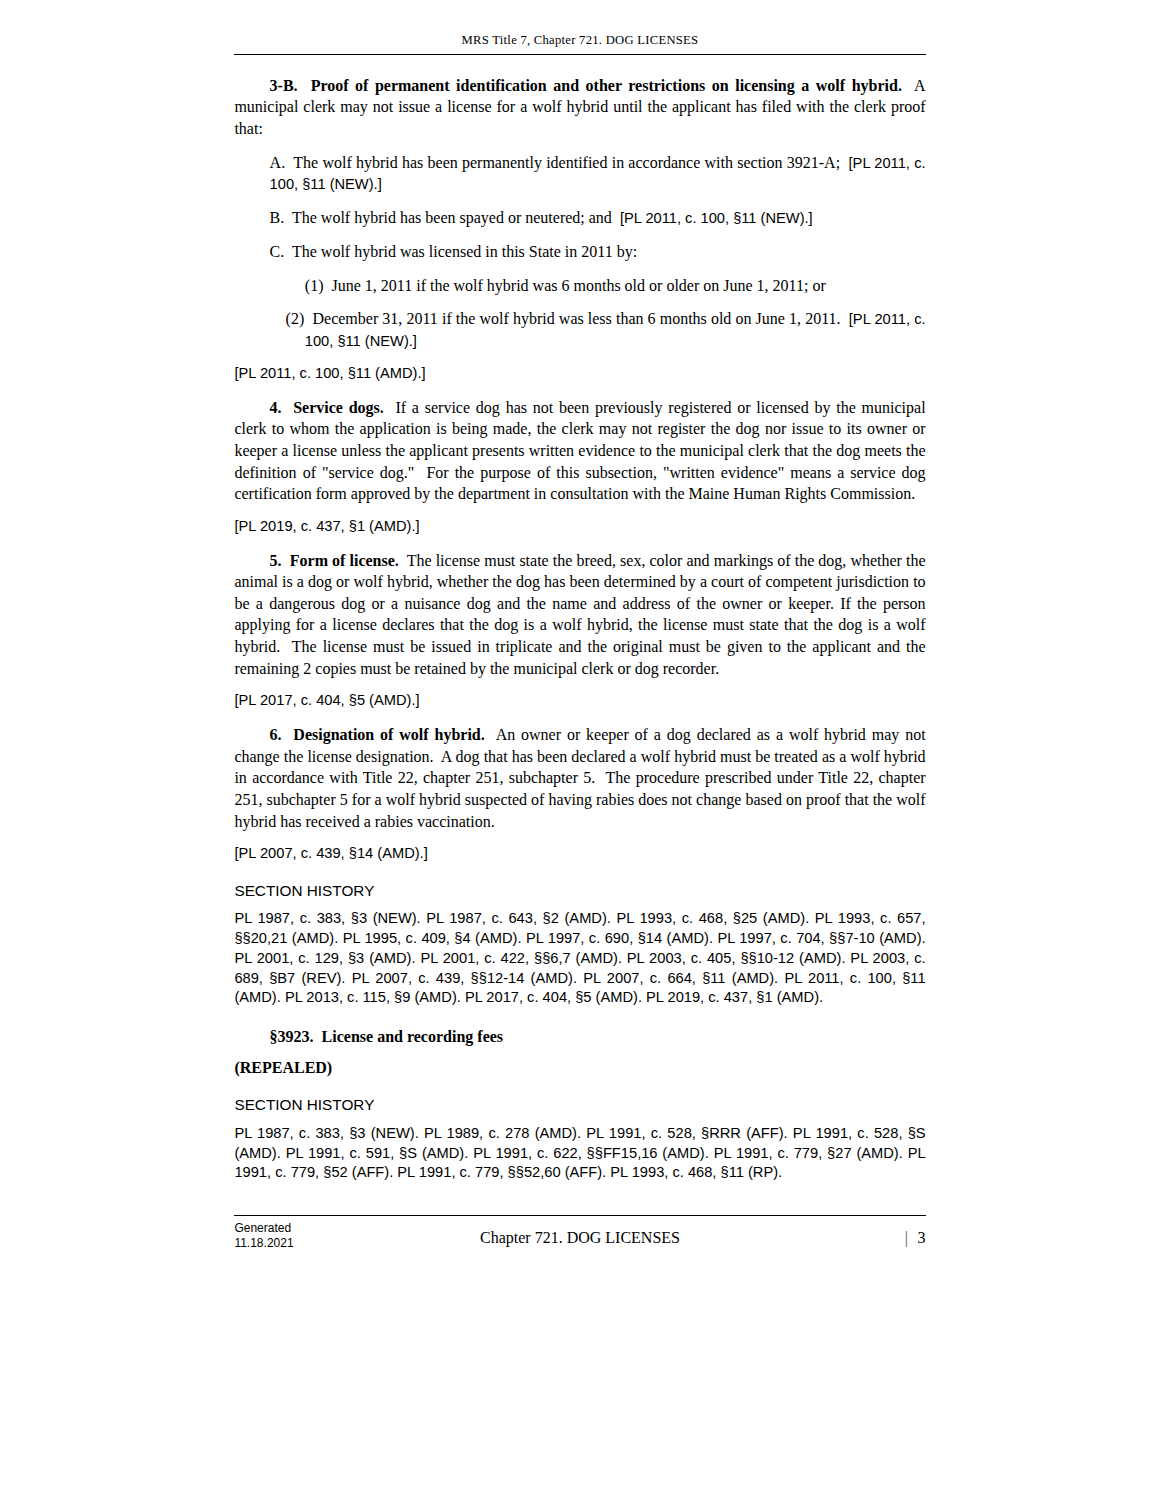MRS Title 7, Chapter 721. DOG LICENSES
3-B. Proof of permanent identification and other restrictions on licensing a wolf hybrid. A municipal clerk may not issue a license for a wolf hybrid until the applicant has filed with the clerk proof that:
A. The wolf hybrid has been permanently identified in accordance with section 3921‑A; [PL 2011, c. 100, §11 (NEW).]
B. The wolf hybrid has been spayed or neutered; and [PL 2011, c. 100, §11 (NEW).]
C. The wolf hybrid was licensed in this State in 2011 by:
(1) June 1, 2011 if the wolf hybrid was 6 months old or older on June 1, 2011; or
(2) December 31, 2011 if the wolf hybrid was less than 6 months old on June 1, 2011. [PL 2011, c. 100, §11 (NEW).]
[PL 2011, c. 100, §11 (AMD).]
4. Service dogs. If a service dog has not been previously registered or licensed by the municipal clerk to whom the application is being made, the clerk may not register the dog nor issue to its owner or keeper a license unless the applicant presents written evidence to the municipal clerk that the dog meets the definition of "service dog." For the purpose of this subsection, "written evidence" means a service dog certification form approved by the department in consultation with the Maine Human Rights Commission.
[PL 2019, c. 437, §1 (AMD).]
5. Form of license. The license must state the breed, sex, color and markings of the dog, whether the animal is a dog or wolf hybrid, whether the dog has been determined by a court of competent jurisdiction to be a dangerous dog or a nuisance dog and the name and address of the owner or keeper. If the person applying for a license declares that the dog is a wolf hybrid, the license must state that the dog is a wolf hybrid. The license must be issued in triplicate and the original must be given to the applicant and the remaining 2 copies must be retained by the municipal clerk or dog recorder.
[PL 2017, c. 404, §5 (AMD).]
6. Designation of wolf hybrid. An owner or keeper of a dog declared as a wolf hybrid may not change the license designation. A dog that has been declared a wolf hybrid must be treated as a wolf hybrid in accordance with Title 22, chapter 251, subchapter 5. The procedure prescribed under Title 22, chapter 251, subchapter 5 for a wolf hybrid suspected of having rabies does not change based on proof that the wolf hybrid has received a rabies vaccination.
[PL 2007, c. 439, §14 (AMD).]
SECTION HISTORY
PL 1987, c. 383, §3 (NEW). PL 1987, c. 643, §2 (AMD). PL 1993, c. 468, §25 (AMD). PL 1993, c. 657, §§20,21 (AMD). PL 1995, c. 409, §4 (AMD). PL 1997, c. 690, §14 (AMD). PL 1997, c. 704, §§7-10 (AMD). PL 2001, c. 129, §3 (AMD). PL 2001, c. 422, §§6,7 (AMD). PL 2003, c. 405, §§10-12 (AMD). PL 2003, c. 689, §B7 (REV). PL 2007, c. 439, §§12-14 (AMD). PL 2007, c. 664, §11 (AMD). PL 2011, c. 100, §11 (AMD). PL 2013, c. 115, §9 (AMD). PL 2017, c. 404, §5 (AMD). PL 2019, c. 437, §1 (AMD).
§3923. License and recording fees
(REPEALED)
SECTION HISTORY
PL 1987, c. 383, §3 (NEW). PL 1989, c. 278 (AMD). PL 1991, c. 528, §RRR (AFF). PL 1991, c. 528, §S (AMD). PL 1991, c. 591, §S (AMD). PL 1991, c. 622, §§FF15,16 (AMD). PL 1991, c. 779, §27 (AMD). PL 1991, c. 779, §52 (AFF). PL 1991, c. 779, §§52,60 (AFF). PL 1993, c. 468, §11 (RP).
Generated
11.18.2021
Chapter 721. DOG LICENSES
|3